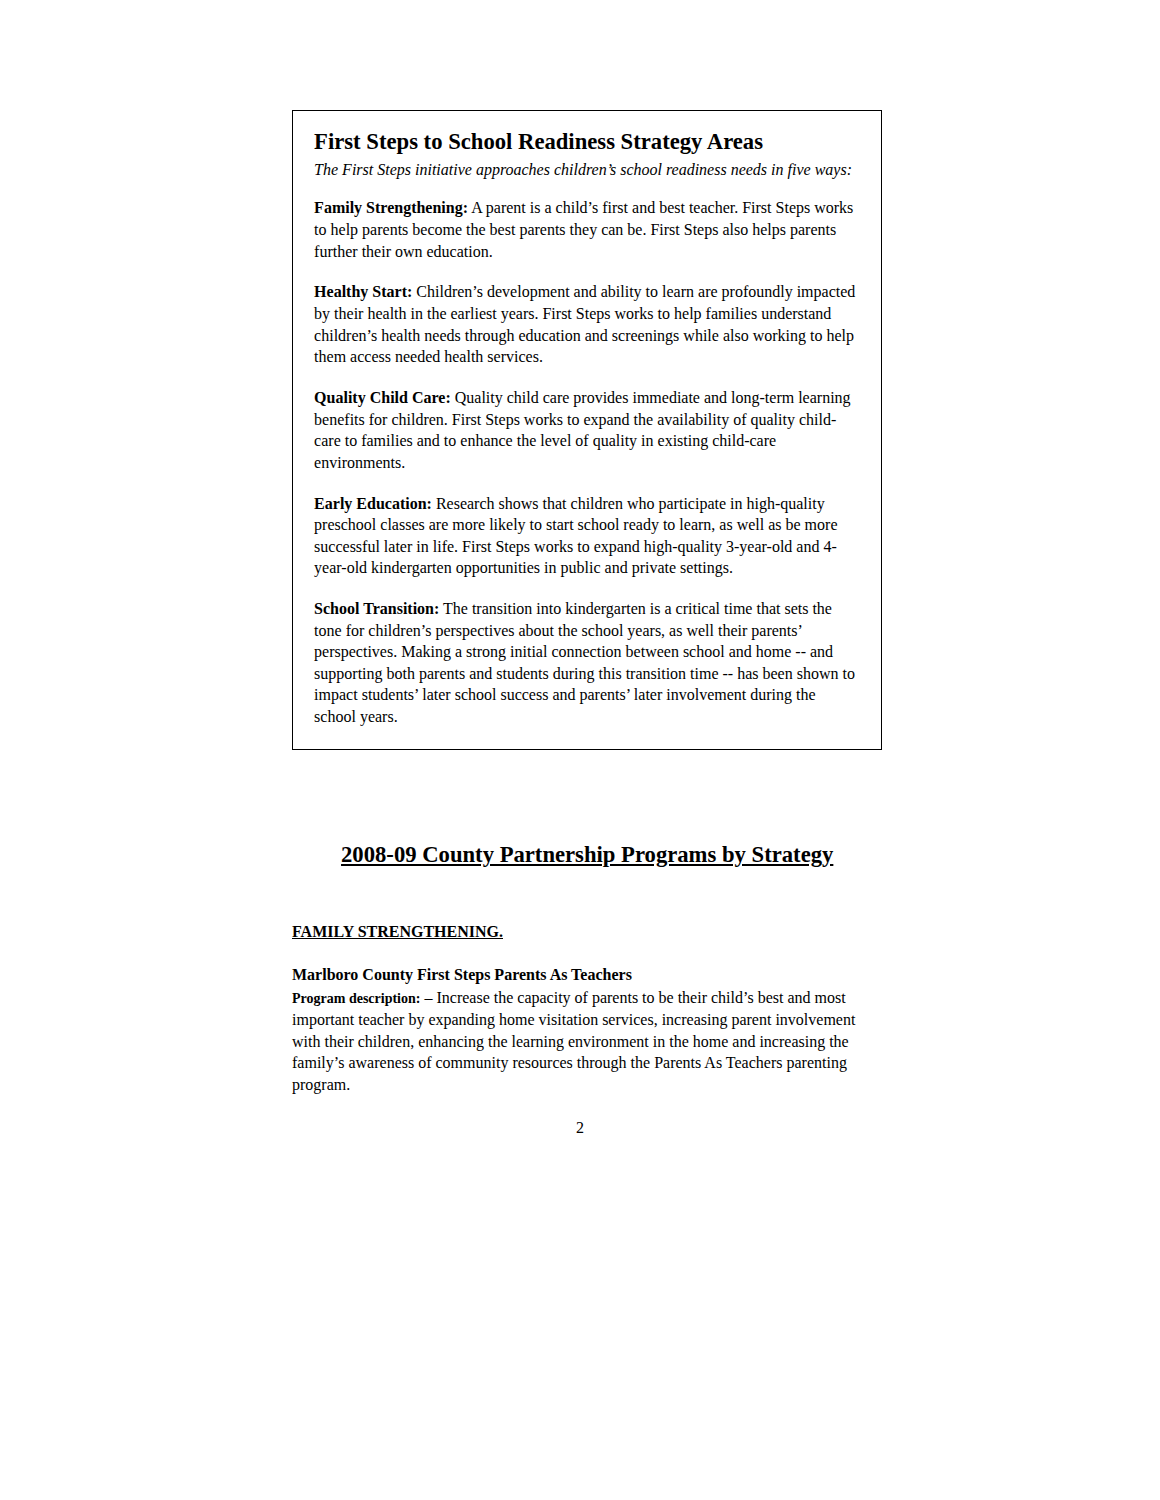First Steps to School Readiness Strategy Areas
The First Steps initiative approaches children’s school readiness needs in five ways:
Family Strengthening: A parent is a child’s first and best teacher. First Steps works to help parents become the best parents they can be. First Steps also helps parents further their own education.
Healthy Start: Children’s development and ability to learn are profoundly impacted by their health in the earliest years. First Steps works to help families understand children’s health needs through education and screenings while also working to help them access needed health services.
Quality Child Care: Quality child care provides immediate and long-term learning benefits for children. First Steps works to expand the availability of quality child-care to families and to enhance the level of quality in existing child-care environments.
Early Education: Research shows that children who participate in high-quality preschool classes are more likely to start school ready to learn, as well as be more successful later in life. First Steps works to expand high-quality 3-year-old and 4-year-old kindergarten opportunities in public and private settings.
School Transition: The transition into kindergarten is a critical time that sets the tone for children’s perspectives about the school years, as well their parents’ perspectives. Making a strong initial connection between school and home -- and supporting both parents and students during this transition time -- has been shown to impact students’ later school success and parents’ later involvement during the school years.
2008-09 County Partnership Programs by Strategy
FAMILY STRENGTHENING.
Marlboro County First Steps Parents As Teachers
Program description: – Increase the capacity of parents to be their child’s best and most important teacher by expanding home visitation services, increasing parent involvement with their children, enhancing the learning environment in the home and increasing the family’s awareness of community resources through the Parents As Teachers parenting program.
2